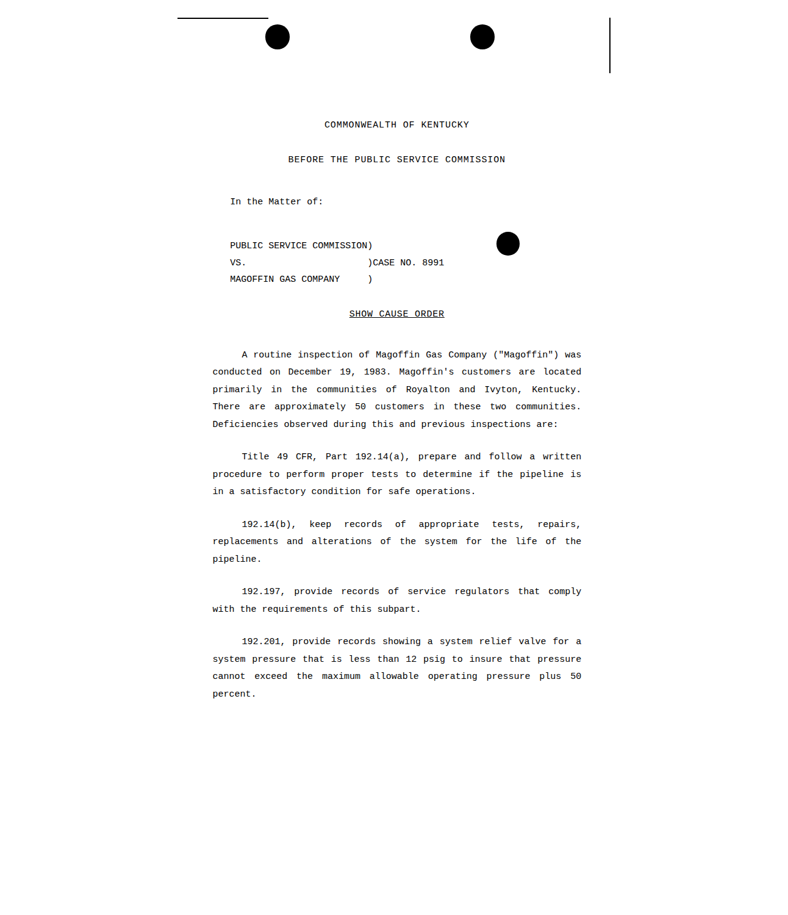COMMONWEALTH OF KENTUCKY
BEFORE THE PUBLIC SERVICE COMMISSION
In the Matter of:
| PUBLIC SERVICE COMMISSION | ) | |
| VS. | ) | CASE NO. 8991 |
| MAGOFFIN GAS COMPANY | ) | |
SHOW CAUSE ORDER
A routine inspection of Magoffin Gas Company ("Magoffin") was conducted on December 19, 1983. Magoffin's customers are located primarily in the communities of Royalton and Ivyton, Kentucky. There are approximately 50 customers in these two communities. Deficiencies observed during this and previous inspections are:
Title 49 CFR, Part 192.14(a), prepare and follow a written procedure to perform proper tests to determine if the pipeline is in a satisfactory condition for safe operations.
192.14(b), keep records of appropriate tests, repairs, replacements and alterations of the system for the life of the pipeline.
192.197, provide records of service regulators that comply with the requirements of this subpart.
192.201, provide records showing a system relief valve for a system pressure that is less than 12 psig to insure that pressure cannot exceed the maximum allowable operating pressure plus 50 percent.